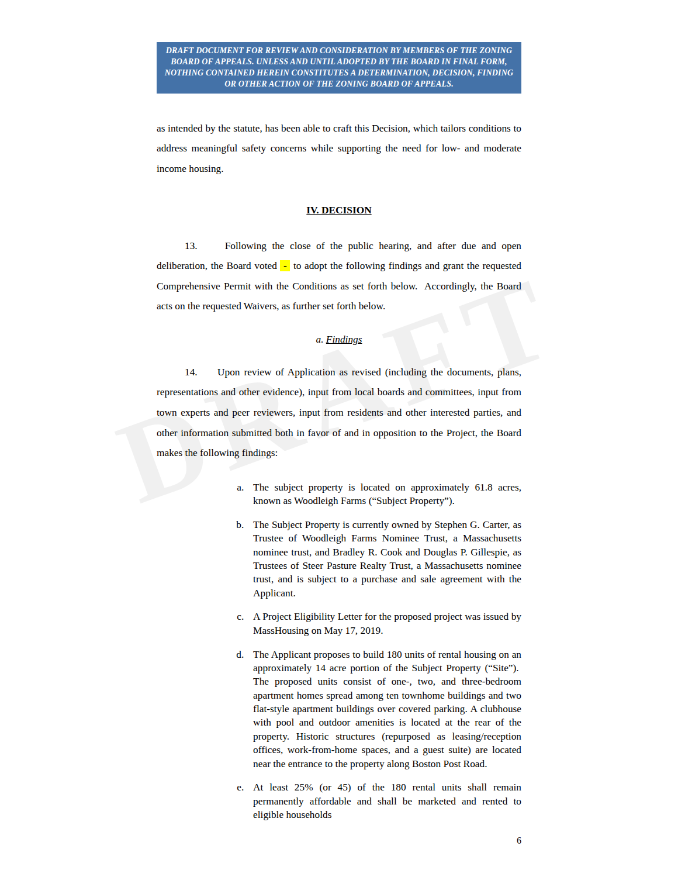DRAFT
DRAFT DOCUMENT FOR REVIEW AND CONSIDERATION BY MEMBERS OF THE ZONING BOARD OF APPEALS. UNLESS AND UNTIL ADOPTED BY THE BOARD IN FINAL FORM, NOTHING CONTAINED HEREIN CONSTITUTES A DETERMINATION, DECISION, FINDING OR OTHER ACTION OF THE ZONING BOARD OF APPEALS.
as intended by the statute, has been able to craft this Decision, which tailors conditions to address meaningful safety concerns while supporting the need for low- and moderate income housing.
IV. DECISION
13. Following the close of the public hearing, and after due and open deliberation, the Board voted - to adopt the following findings and grant the requested Comprehensive Permit with the Conditions as set forth below. Accordingly, the Board acts on the requested Waivers, as further set forth below.
a. Findings
14. Upon review of Application as revised (including the documents, plans, representations and other evidence), input from local boards and committees, input from town experts and peer reviewers, input from residents and other interested parties, and other information submitted both in favor of and in opposition to the Project, the Board makes the following findings:
The subject property is located on approximately 61.8 acres, known as Woodleigh Farms (“Subject Property”).
The Subject Property is currently owned by Stephen G. Carter, as Trustee of Woodleigh Farms Nominee Trust, a Massachusetts nominee trust, and Bradley R. Cook and Douglas P. Gillespie, as Trustees of Steer Pasture Realty Trust, a Massachusetts nominee trust, and is subject to a purchase and sale agreement with the Applicant.
A Project Eligibility Letter for the proposed project was issued by MassHousing on May 17, 2019.
The Applicant proposes to build 180 units of rental housing on an approximately 14 acre portion of the Subject Property (“Site”). The proposed units consist of one-, two, and three-bedroom apartment homes spread among ten townhome buildings and two flat-style apartment buildings over covered parking. A clubhouse with pool and outdoor amenities is located at the rear of the property. Historic structures (repurposed as leasing/reception offices, work-from-home spaces, and a guest suite) are located near the entrance to the property along Boston Post Road.
At least 25% (or 45) of the 180 rental units shall remain permanently affordable and shall be marketed and rented to eligible households
6